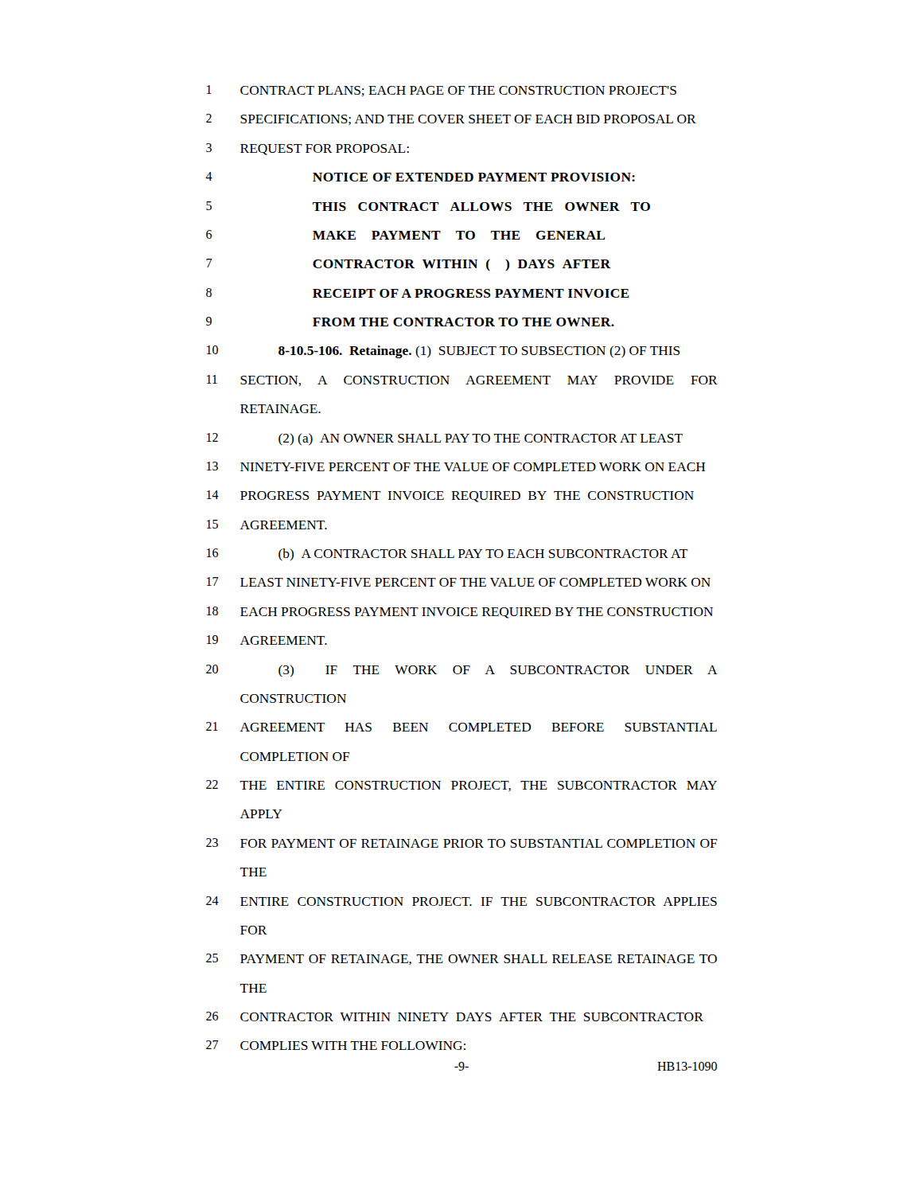| 1 | CONTRACT PLANS; EACH PAGE OF THE CONSTRUCTION PROJECT'S |
| 2 | SPECIFICATIONS; AND THE COVER SHEET OF EACH BID PROPOSAL OR |
| 3 | REQUEST FOR PROPOSAL: |
| 4 | NOTICE OF EXTENDED PAYMENT PROVISION: |
| 5 | THIS CONTRACT ALLOWS THE OWNER TO |
| 6 | MAKE PAYMENT TO THE GENERAL |
| 7 | CONTRACTOR WITHIN ( ) DAYS AFTER |
| 8 | RECEIPT OF A PROGRESS PAYMENT INVOICE |
| 9 | FROM THE CONTRACTOR TO THE OWNER. |
| 10 | 8-10.5-106. Retainage. (1) SUBJECT TO SUBSECTION (2) OF THIS |
| 11 | SECTION, A CONSTRUCTION AGREEMENT MAY PROVIDE FOR RETAINAGE. |
| 12 | (2) (a) AN OWNER SHALL PAY TO THE CONTRACTOR AT LEAST |
| 13 | NINETY-FIVE PERCENT OF THE VALUE OF COMPLETED WORK ON EACH |
| 14 | PROGRESS PAYMENT INVOICE REQUIRED BY THE CONSTRUCTION |
| 15 | AGREEMENT. |
| 16 | (b) A CONTRACTOR SHALL PAY TO EACH SUBCONTRACTOR AT |
| 17 | LEAST NINETY-FIVE PERCENT OF THE VALUE OF COMPLETED WORK ON |
| 18 | EACH PROGRESS PAYMENT INVOICE REQUIRED BY THE CONSTRUCTION |
| 19 | AGREEMENT. |
| 20 | (3) IF THE WORK OF A SUBCONTRACTOR UNDER A CONSTRUCTION |
| 21 | AGREEMENT HAS BEEN COMPLETED BEFORE SUBSTANTIAL COMPLETION OF |
| 22 | THE ENTIRE CONSTRUCTION PROJECT, THE SUBCONTRACTOR MAY APPLY |
| 23 | FOR PAYMENT OF RETAINAGE PRIOR TO SUBSTANTIAL COMPLETION OF THE |
| 24 | ENTIRE CONSTRUCTION PROJECT. IF THE SUBCONTRACTOR APPLIES FOR |
| 25 | PAYMENT OF RETAINAGE, THE OWNER SHALL RELEASE RETAINAGE TO THE |
| 26 | CONTRACTOR WITHIN NINETY DAYS AFTER THE SUBCONTRACTOR |
| 27 | COMPLIES WITH THE FOLLOWING: |
-9-
HB13-1090